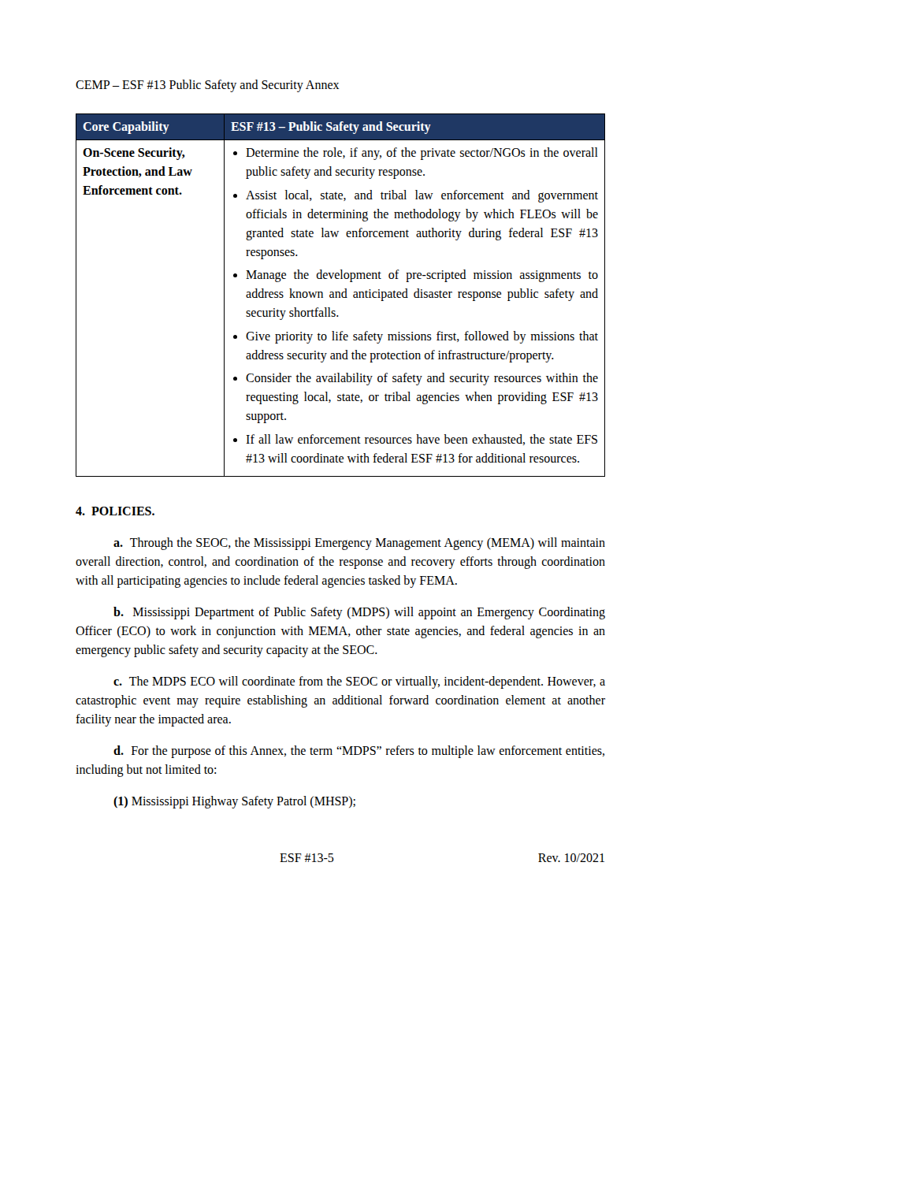CEMP – ESF #13 Public Safety and Security Annex
| Core Capability | ESF #13 – Public Safety and Security |
| --- | --- |
| On-Scene Security, Protection, and Law Enforcement cont. | Determine the role, if any, of the private sector/NGOs in the overall public safety and security response. Assist local, state, and tribal law enforcement and government officials in determining the methodology by which FLEOs will be granted state law enforcement authority during federal ESF #13 responses. Manage the development of pre-scripted mission assignments to address known and anticipated disaster response public safety and security shortfalls. Give priority to life safety missions first, followed by missions that address security and the protection of infrastructure/property. Consider the availability of safety and security resources within the requesting local, state, or tribal agencies when providing ESF #13 support. If all law enforcement resources have been exhausted, the state EFS #13 will coordinate with federal ESF #13 for additional resources. |
4. POLICIES.
a. Through the SEOC, the Mississippi Emergency Management Agency (MEMA) will maintain overall direction, control, and coordination of the response and recovery efforts through coordination with all participating agencies to include federal agencies tasked by FEMA.
b. Mississippi Department of Public Safety (MDPS) will appoint an Emergency Coordinating Officer (ECO) to work in conjunction with MEMA, other state agencies, and federal agencies in an emergency public safety and security capacity at the SEOC.
c. The MDPS ECO will coordinate from the SEOC or virtually, incident-dependent. However, a catastrophic event may require establishing an additional forward coordination element at another facility near the impacted area.
d. For the purpose of this Annex, the term “MDPS” refers to multiple law enforcement entities, including but not limited to:
(1) Mississippi Highway Safety Patrol (MHSP);
ESF #13-5 Rev. 10/2021